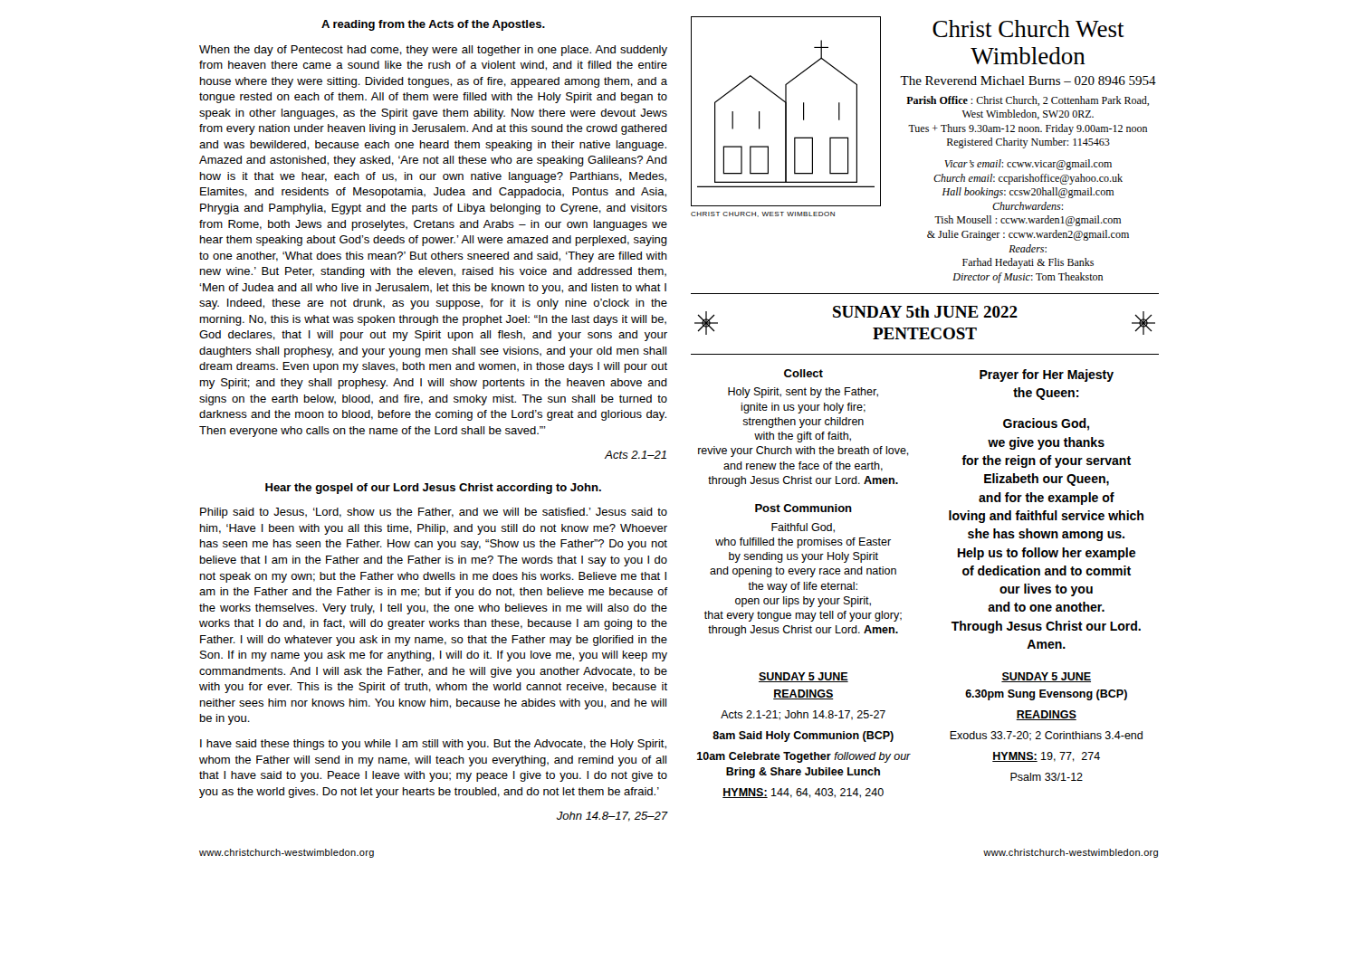A reading from the Acts of the Apostles.
When the day of Pentecost had come, they were all together in one place. And suddenly from heaven there came a sound like the rush of a violent wind, and it filled the entire house where they were sitting. Divided tongues, as of fire, appeared among them, and a tongue rested on each of them. All of them were filled with the Holy Spirit and began to speak in other languages, as the Spirit gave them ability. Now there were devout Jews from every nation under heaven living in Jerusalem. And at this sound the crowd gathered and was bewildered, because each one heard them speaking in their native language. Amazed and astonished, they asked, ‘Are not all these who are speaking Galileans? And how is it that we hear, each of us, in our own native language? Parthians, Medes, Elamites, and residents of Mesopotamia, Judea and Cappadocia, Pontus and Asia, Phrygia and Pamphylia, Egypt and the parts of Libya belonging to Cyrene, and visitors from Rome, both Jews and proselytes, Cretans and Arabs – in our own languages we hear them speaking about God’s deeds of power.’ All were amazed and perplexed, saying to one another, ‘What does this mean?’ But others sneered and said, ‘They are filled with new wine.’ But Peter, standing with the eleven, raised his voice and addressed them, ‘Men of Judea and all who live in Jerusalem, let this be known to you, and listen to what I say. Indeed, these are not drunk, as you suppose, for it is only nine o’clock in the morning. No, this is what was spoken through the prophet Joel: “In the last days it will be, God declares, that I will pour out my Spirit upon all flesh, and your sons and your daughters shall prophesy, and your young men shall see visions, and your old men shall dream dreams. Even upon my slaves, both men and women, in those days I will pour out my Spirit; and they shall prophesy. And I will show portents in the heaven above and signs on the earth below, blood, and fire, and smoky mist. The sun shall be turned to darkness and the moon to blood, before the coming of the Lord’s great and glorious day. Then everyone who calls on the name of the Lord shall be saved.”’
Acts 2.1–21
Hear the gospel of our Lord Jesus Christ according to John.
Philip said to Jesus, ‘Lord, show us the Father, and we will be satisfied.’ Jesus said to him, ‘Have I been with you all this time, Philip, and you still do not know me? Whoever has seen me has seen the Father. How can you say, “Show us the Father”? Do you not believe that I am in the Father and the Father is in me? The words that I say to you I do not speak on my own; but the Father who dwells in me does his works. Believe me that I am in the Father and the Father is in me; but if you do not, then believe me because of the works themselves. Very truly, I tell you, the one who believes in me will also do the works that I do and, in fact, will do greater works than these, because I am going to the Father. I will do whatever you ask in my name, so that the Father may be glorified in the Son. If in my name you ask me for anything, I will do it. If you love me, you will keep my commandments. And I will ask the Father, and he will give you another Advocate, to be with you for ever. This is the Spirit of truth, whom the world cannot receive, because it neither sees him nor knows him. You know him, because he abides with you, and he will be in you.
I have said these things to you while I am still with you. But the Advocate, the Holy Spirit, whom the Father will send in my name, will teach you everything, and remind you of all that I have said to you. Peace I leave with you; my peace I give to you. I do not give to you as the world gives. Do not let your hearts be troubled, and do not let them be afraid.’
John 14.8–17, 25–27
CHRIST CHURCH, WEST WIMBLEDON
Christ Church West Wimbledon
The Reverend Michael Burns – 020 8946 5954
Parish Office : Christ Church, 2 Cottenham Park Road,
West Wimbledon, SW20 0RZ.
Tues + Thurs 9.30am-12 noon. Friday 9.00am-12 noon
Registered Charity Number: 1145463
Vicar’s email: ccww.vicar@gmail.com
Church email: ccparishoffice@yahoo.co.uk
Hall bookings: ccsw20hall@gmail.com
Churchwardens:
Tish Mousell : ccww.warden1@gmail.com
& Julie Grainger : ccww.warden2@gmail.com
Readers:
Farhad Hedayati & Flis Banks
Director of Music: Tom Theakston
SUNDAY 5th JUNE 2022
PENTECOST
Collect
Holy Spirit, sent by the Father,
ignite in us your holy fire;
strengthen your children
with the gift of faith,
revive your Church with the breath of love,
and renew the face of the earth,
through Jesus Christ our Lord. Amen.
Post Communion
Faithful God,
who fulfilled the promises of Easter
by sending us your Holy Spirit
and opening to every race and nation
the way of life eternal:
open our lips by your Spirit,
that every tongue may tell of your glory;
through Jesus Christ our Lord. Amen.
Prayer for Her Majesty
the Queen:
Gracious God,
we give you thanks
for the reign of your servant
Elizabeth our Queen,
and for the example of
loving and faithful service which
she has shown among us.
Help us to follow her example
of dedication and to commit
our lives to you
and to one another.
Through Jesus Christ our Lord.
Amen.
SUNDAY 5 JUNE
READINGS
Acts 2.1-21; John 14.8-17, 25-27
8am Said Holy Communion (BCP)
10am Celebrate Together followed by our
Bring & Share Jubilee Lunch
HYMNS: 144, 64, 403, 214, 240
SUNDAY 5 JUNE
6.30pm Sung Evensong (BCP)
READINGS
Exodus 33.7-20; 2 Corinthians 3.4-end
HYMNS: 19, 77, 274
Psalm 33/1-12
www.christchurch-westwimbledon.org www.christchurch-westwimbledon.org